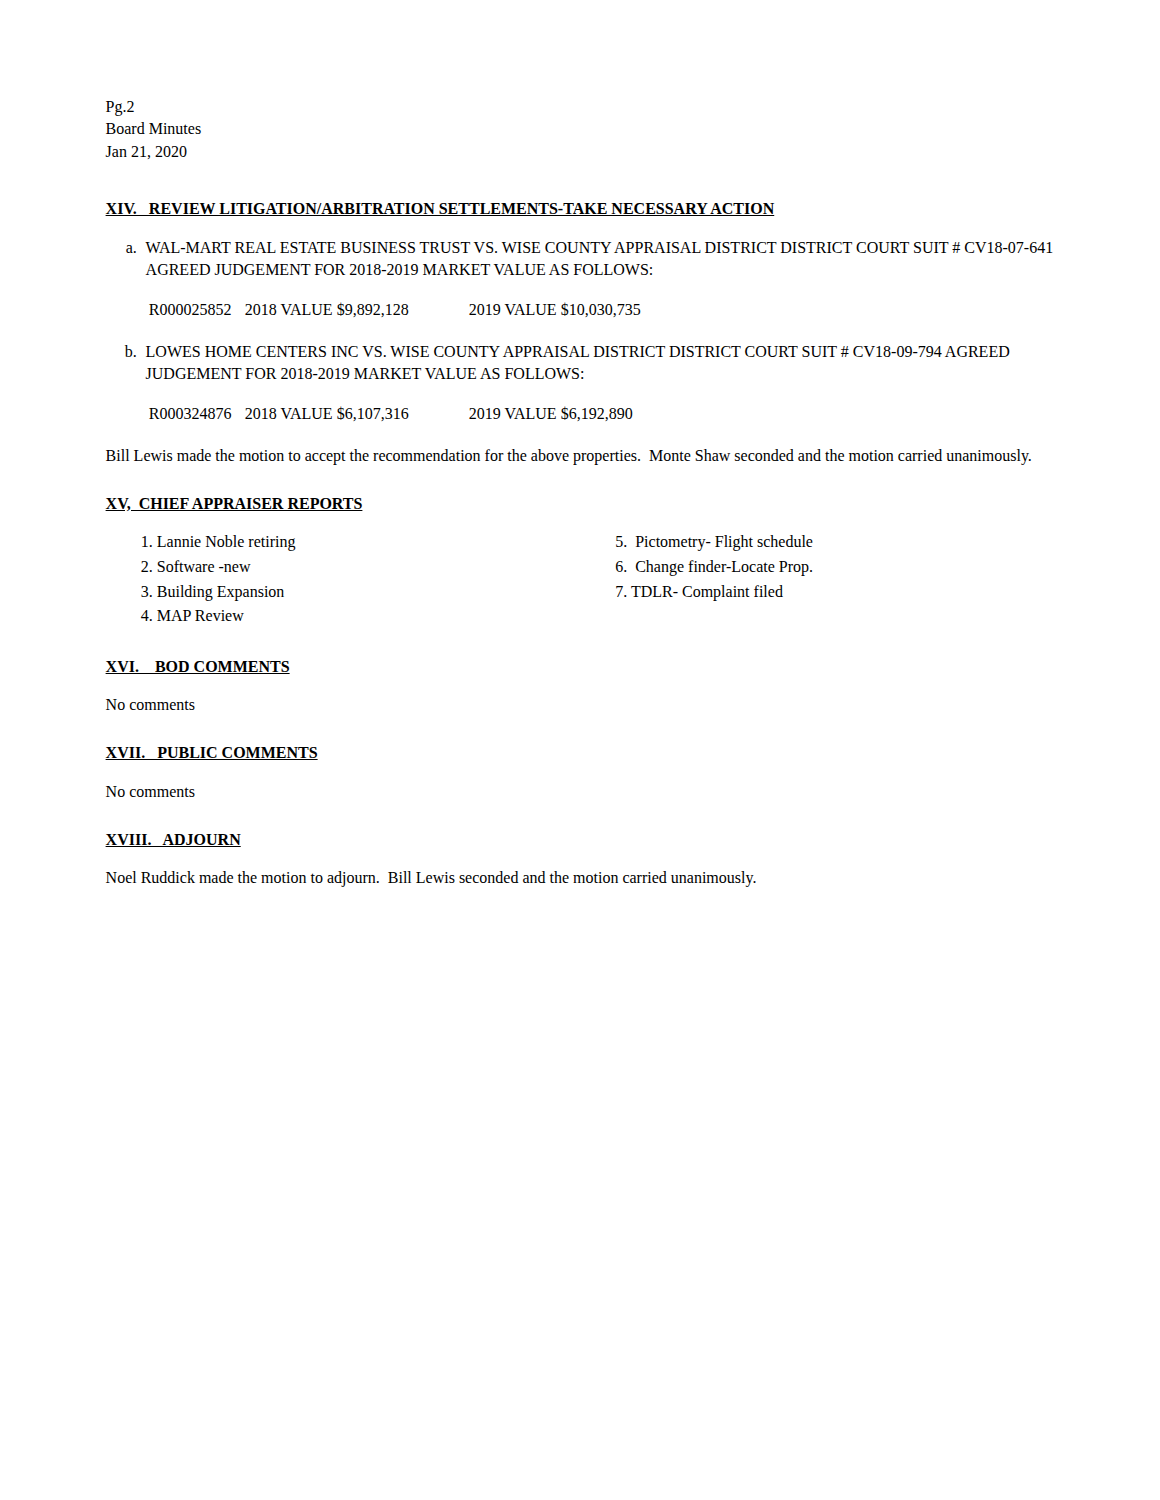Pg.2
Board Minutes
Jan 21, 2020
XIV. Review Litigation/Arbitration Settlements-Take Necessary Action
WAL-MART REAL ESTATE BUSINESS TRUST VS. WISE COUNTY APPRAISAL DISTRICT DISTRICT COURT SUIT # CV18-07-641 AGREED JUDGEMENT FOR 2018-2019 MARKET VALUE AS FOLLOWS:
R000025852 2018 VALUE $9,892,128 2019 VALUE $10,030,735
LOWES HOME CENTERS INC VS. WISE COUNTY APPRAISAL DISTRICT DISTRICT COURT SUIT # CV18-09-794 AGREED JUDGEMENT FOR 2018-2019 MARKET VALUE AS FOLLOWS:
R000324876 2018 VALUE $6,107,316 2019 VALUE $6,192,890
Bill Lewis made the motion to accept the recommendation for the above properties. Monte Shaw seconded and the motion carried unanimously.
XV, Chief Appraiser Reports
Lannie Noble retiring
Software -new
Building Expansion
MAP Review
5. Pictometry- Flight schedule
6. Change finder-Locate Prop.
7. TDLR- Complaint filed
XVI. BOD Comments
No comments
XVII. Public Comments
No comments
XVIII. Adjourn
Noel Ruddick made the motion to adjourn. Bill Lewis seconded and the motion carried unanimously.